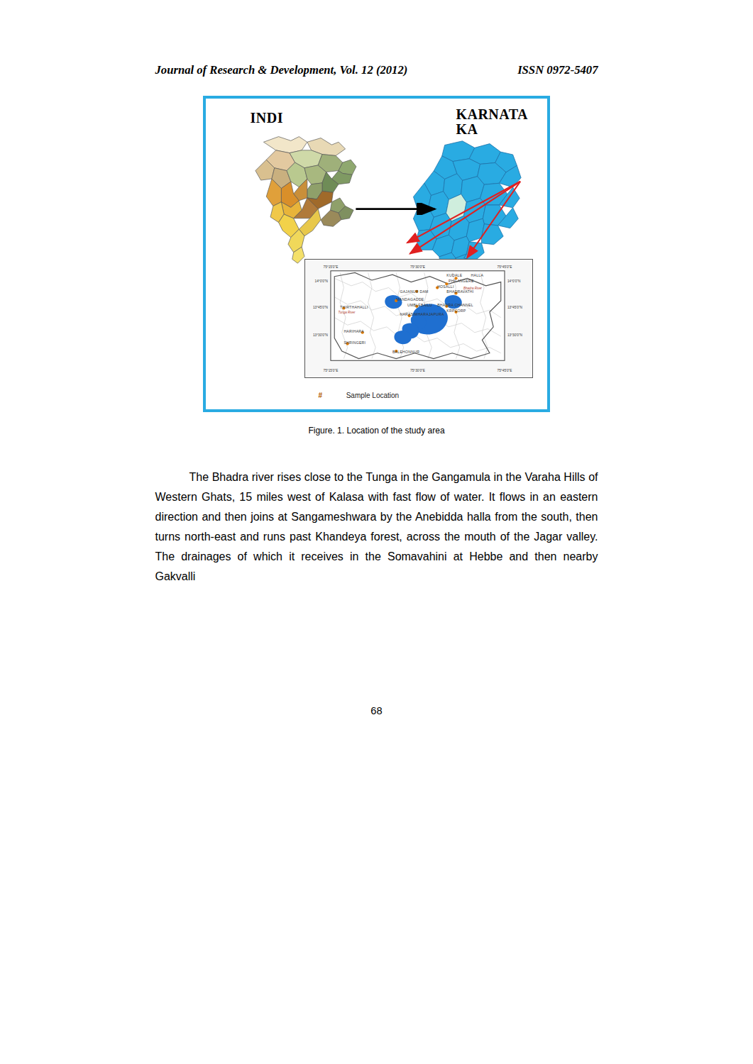Journal of Research & Development, Vol. 12 (2012) ISSN 0972-5407
INDI
KARNATA
KA
75°15'0"E 75°30'0"E 75°45'0"E 75°15'0"E 75°30'0"E 75°45'0"E 14°0'0"N 13°45'0"N 13°30'0"N 14°0'0"N 13°45'0"N 13°30'0"N KUDALE HALLA PHILANGERE HOSALLI GAJANUR DAM BHADRAVATHI MANDAGADDE UMBLEBAILU BHADRA CHANNEL KRPCORP THIRTHAHALLI NARASIMHARAJAPURA HARIHARA SHRINGERI BALEHONNUR Bhadra River Tunga River
#Sample Location
Figure. 1. Location of the study area
The Bhadra river rises close to the Tunga in the Gangamula in the Varaha Hills of Western Ghats, 15 miles west of Kalasa with fast flow of water. It flows in an eastern direction and then joins at Sangameshwara by the Anebidda halla from the south, then turns north-east and runs past Khandeya forest, across the mouth of the Jagar valley. The drainages of which it receives in the Somavahini at Hebbe and then nearby Gakvalli
68